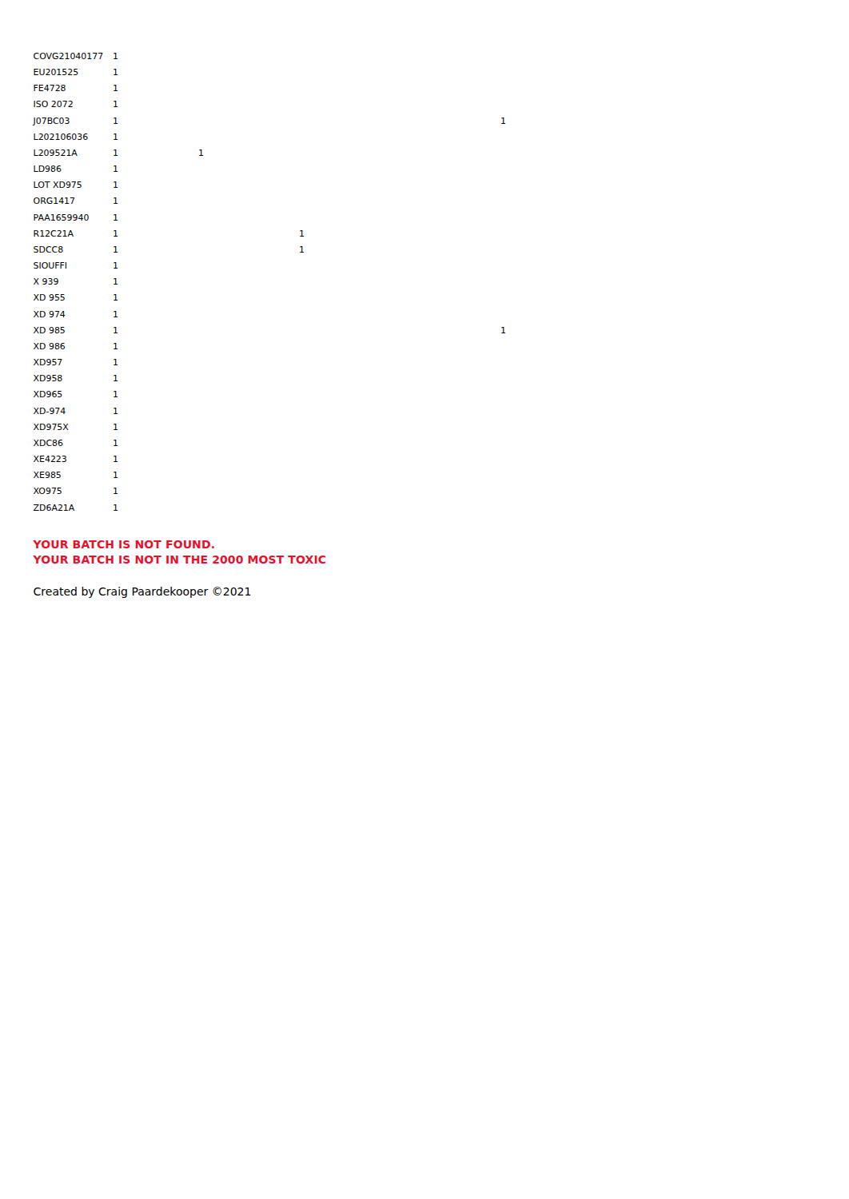| COVG21040177 | 1 | | | | |
| EU201525 | 1 | | | | |
| FE4728 | 1 | | | | |
| ISO 2072 | 1 | | | | |
| J07BC03 | 1 | | | | 1 |
| L202106036 | 1 | | | | |
| L209521A | 1 | 1 | | | |
| LD986 | 1 | | | | |
| LOT XD975 | 1 | | | | |
| ORG1417 | 1 | | | | |
| PAA1659940 | 1 | | | | |
| R12C21A | 1 | | 1 | | |
| SDCC8 | 1 | | 1 | | |
| SIOUFFI | 1 | | | | |
| X 939 | 1 | | | | |
| XD 955 | 1 | | | | |
| XD 974 | 1 | | | | |
| XD 985 | 1 | | | | 1 |
| XD 986 | 1 | | | | |
| XD957 | 1 | | | | |
| XD958 | 1 | | | | |
| XD965 | 1 | | | | |
| XD-974 | 1 | | | | |
| XD975X | 1 | | | | |
| XDC86 | 1 | | | | |
| XE4223 | 1 | | | | |
| XE985 | 1 | | | | |
| XO975 | 1 | | | | |
| ZD6A21A | 1 | | | | |
YOUR BATCH IS NOT FOUND.
YOUR BATCH IS NOT IN THE 2000 MOST TOXIC
Created by Craig Paardekooper ©2021